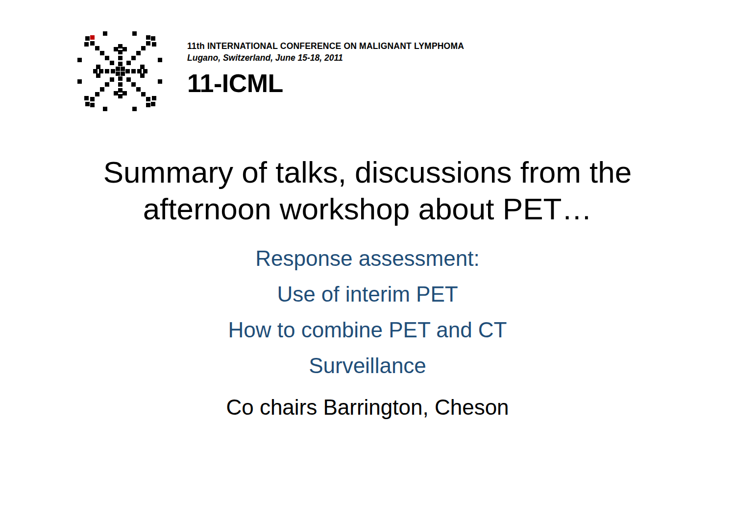11th INTERNATIONAL CONFERENCE ON MALIGNANT LYMPHOMA
Lugano, Switzerland, June 15-18, 2011
11-ICML
Summary of talks, discussions from the afternoon workshop about PET…
Response assessment:
Use of interim PET
How to combine PET and CT
Surveillance
Co chairs Barrington, Cheson